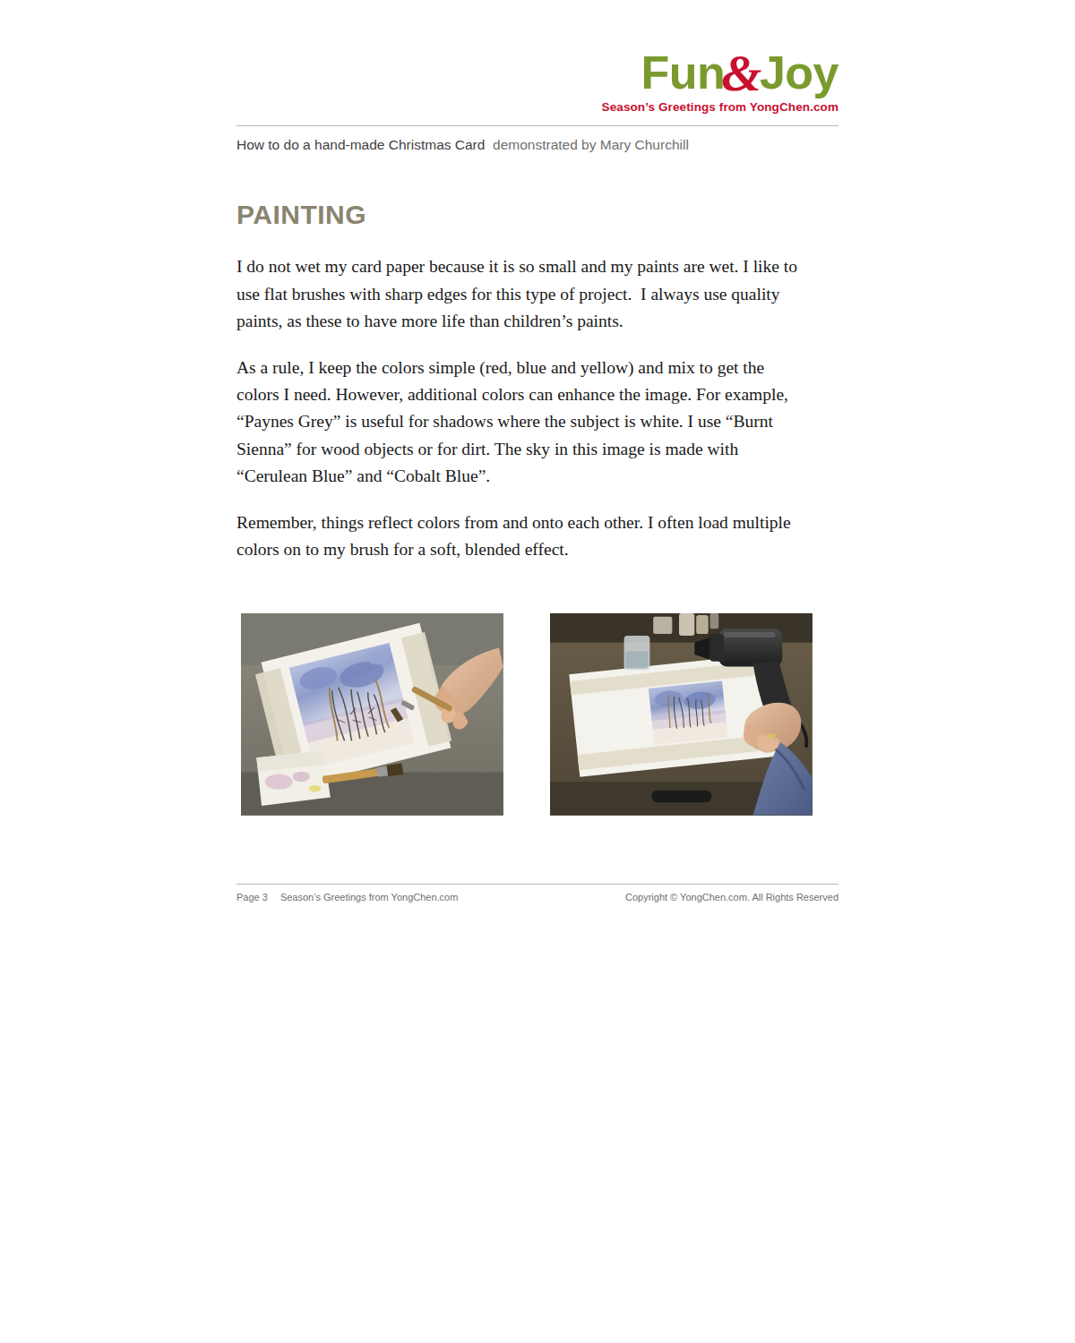Fun&Joy
Season’s Greetings from YongChen.com
How to do a hand-made Christmas Card demonstrated by Mary Churchill
Painting
I do not wet my card paper because it is so small and my paints are wet. I like to use flat brushes with sharp edges for this type of project. I always use quality paints, as these to have more life than children’s paints.
As a rule, I keep the colors simple (red, blue and yellow) and mix to get the colors I need. However, additional colors can enhance the image. For example, “Paynes Grey” is useful for shadows where the subject is white. I use “Burnt Sienna” for wood objects or for dirt. The sky in this image is made with “Cerulean Blue” and “Cobalt Blue”.
Remember, things reflect colors from and onto each other. I often load multiple colors on to my brush for a soft, blended effect.
Page 3 Season’s Greetings from YongChen.com
Copyright © YongChen.com. All Rights Reserved